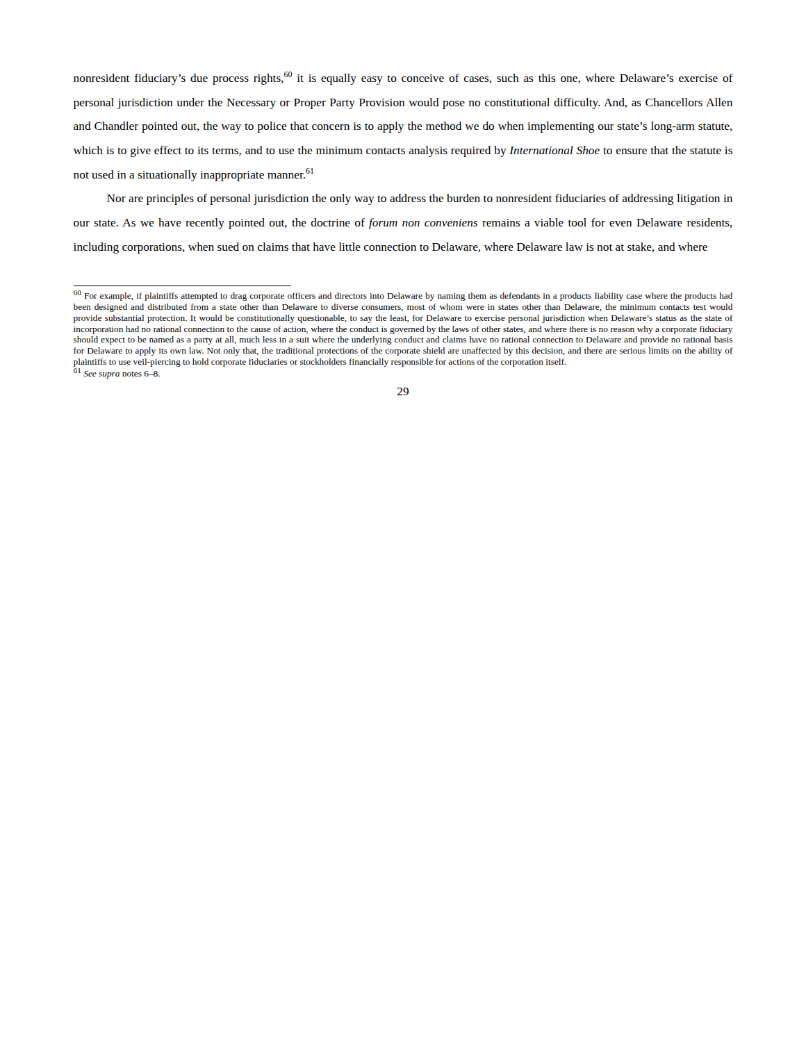nonresident fiduciary’s due process rights,60 it is equally easy to conceive of cases, such as this one, where Delaware’s exercise of personal jurisdiction under the Necessary or Proper Party Provision would pose no constitutional difficulty. And, as Chancellors Allen and Chandler pointed out, the way to police that concern is to apply the method we do when implementing our state’s long-arm statute, which is to give effect to its terms, and to use the minimum contacts analysis required by International Shoe to ensure that the statute is not used in a situationally inappropriate manner.61
Nor are principles of personal jurisdiction the only way to address the burden to nonresident fiduciaries of addressing litigation in our state. As we have recently pointed out, the doctrine of forum non conveniens remains a viable tool for even Delaware residents, including corporations, when sued on claims that have little connection to Delaware, where Delaware law is not at stake, and where
60 For example, if plaintiffs attempted to drag corporate officers and directors into Delaware by naming them as defendants in a products liability case where the products had been designed and distributed from a state other than Delaware to diverse consumers, most of whom were in states other than Delaware, the minimum contacts test would provide substantial protection. It would be constitutionally questionable, to say the least, for Delaware to exercise personal jurisdiction when Delaware’s status as the state of incorporation had no rational connection to the cause of action, where the conduct is governed by the laws of other states, and where there is no reason why a corporate fiduciary should expect to be named as a party at all, much less in a suit where the underlying conduct and claims have no rational connection to Delaware and provide no rational basis for Delaware to apply its own law. Not only that, the traditional protections of the corporate shield are unaffected by this decision, and there are serious limits on the ability of plaintiffs to use veil-piercing to hold corporate fiduciaries or stockholders financially responsible for actions of the corporation itself.
61 See supra notes 6–8.
29